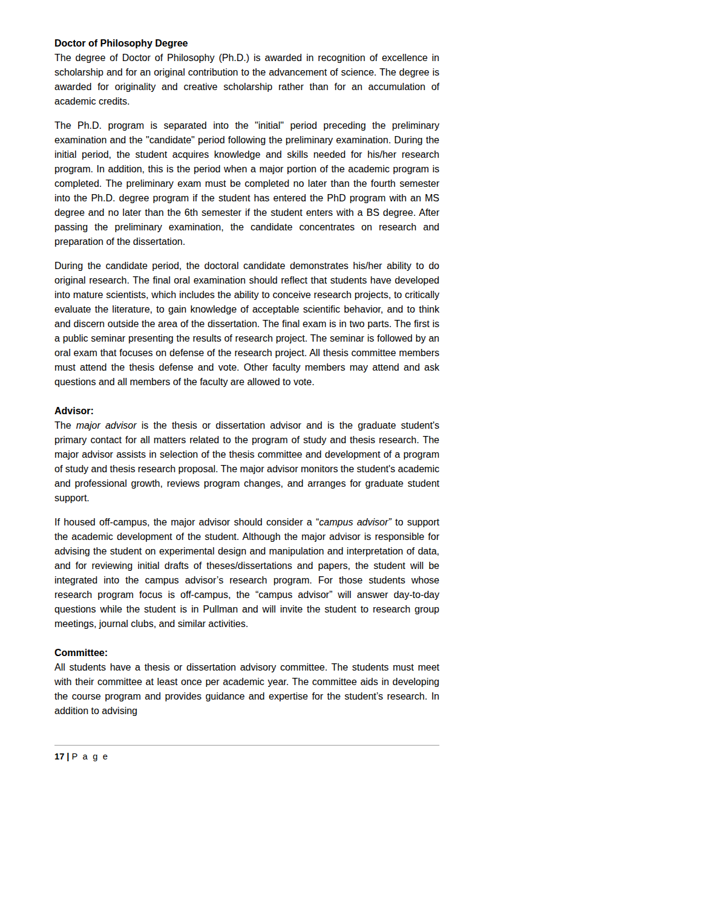Doctor of Philosophy Degree
The degree of Doctor of Philosophy (Ph.D.) is awarded in recognition of excellence in scholarship and for an original contribution to the advancement of science. The degree is awarded for originality and creative scholarship rather than for an accumulation of academic credits.
The Ph.D. program is separated into the "initial" period preceding the preliminary examination and the "candidate" period following the preliminary examination. During the initial period, the student acquires knowledge and skills needed for his/her research program. In addition, this is the period when a major portion of the academic program is completed. The preliminary exam must be completed no later than the fourth semester into the Ph.D. degree program if the student has entered the PhD program with an MS degree and no later than the 6th semester if the student enters with a BS degree. After passing the preliminary examination, the candidate concentrates on research and preparation of the dissertation.
During the candidate period, the doctoral candidate demonstrates his/her ability to do original research. The final oral examination should reflect that students have developed into mature scientists, which includes the ability to conceive research projects, to critically evaluate the literature, to gain knowledge of acceptable scientific behavior, and to think and discern outside the area of the dissertation. The final exam is in two parts. The first is a public seminar presenting the results of research project. The seminar is followed by an oral exam that focuses on defense of the research project. All thesis committee members must attend the thesis defense and vote. Other faculty members may attend and ask questions and all members of the faculty are allowed to vote.
Advisor:
The major advisor is the thesis or dissertation advisor and is the graduate student's primary contact for all matters related to the program of study and thesis research. The major advisor assists in selection of the thesis committee and development of a program of study and thesis research proposal. The major advisor monitors the student's academic and professional growth, reviews program changes, and arranges for graduate student support.
If housed off-campus, the major advisor should consider a “campus advisor” to support the academic development of the student. Although the major advisor is responsible for advising the student on experimental design and manipulation and interpretation of data, and for reviewing initial drafts of theses/dissertations and papers, the student will be integrated into the campus advisor’s research program. For those students whose research program focus is off-campus, the “campus advisor” will answer day-to-day questions while the student is in Pullman and will invite the student to research group meetings, journal clubs, and similar activities.
Committee:
All students have a thesis or dissertation advisory committee. The students must meet with their committee at least once per academic year. The committee aids in developing the course program and provides guidance and expertise for the student’s research. In addition to advising
17 | P a g e